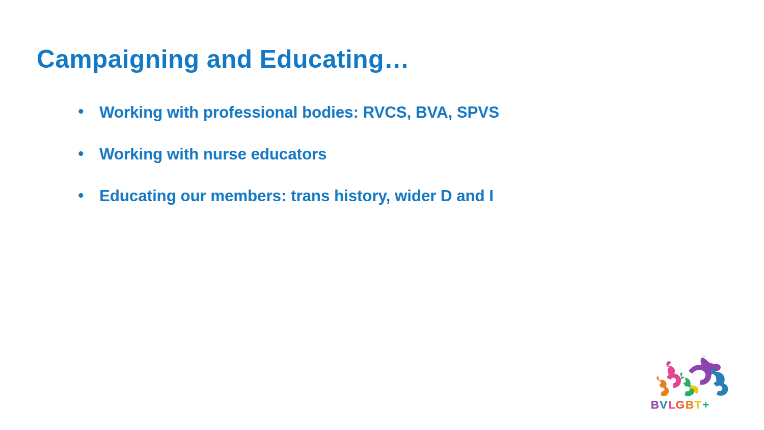Campaigning and Educating…
Working with professional bodies: RVCS, BVA, SPVS
Working with nurse educators
Educating our members: trans history, wider D and I
B V L G B T +